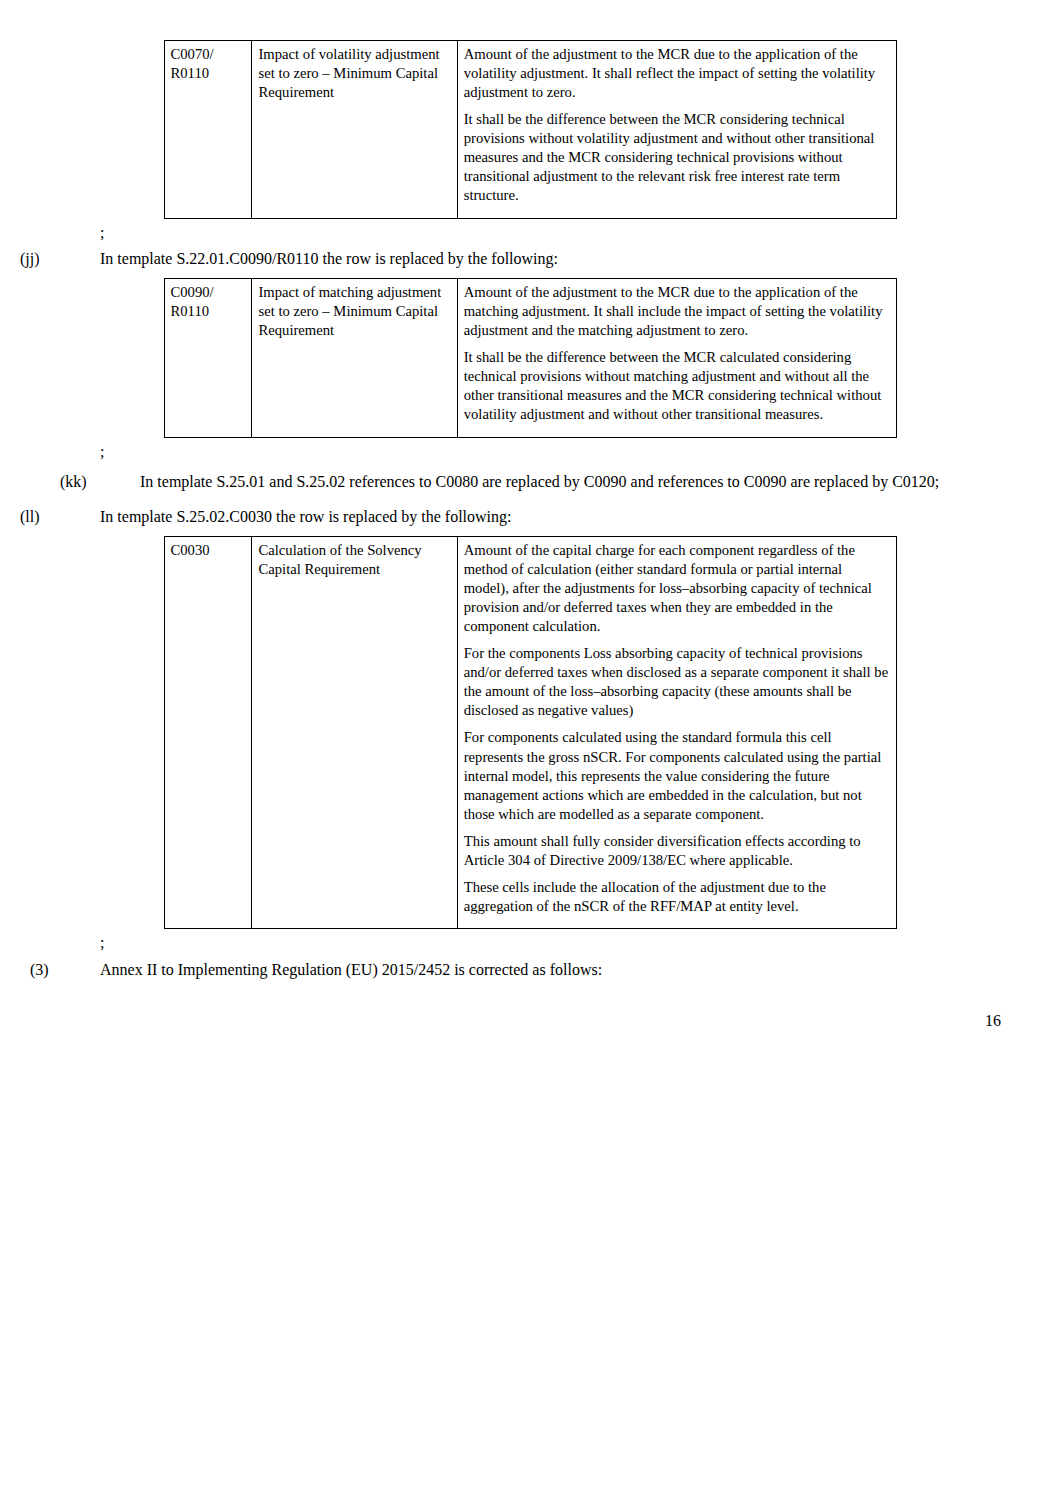| C0070/ R0110 | Impact of volatility adjustment set to zero – Minimum Capital Requirement | Amount of the adjustment to the MCR due to the application of the volatility adjustment. It shall reflect the impact of setting the volatility adjustment to zero. It shall be the difference between the MCR considering technical provisions without volatility adjustment and without other transitional measures and the MCR considering technical provisions without transitional adjustment to the relevant risk free interest rate term structure. |
;
(jj) In template S.22.01.C0090/R0110 the row is replaced by the following:
| C0090/ R0110 | Impact of matching adjustment set to zero – Minimum Capital Requirement | Amount of the adjustment to the MCR due to the application of the matching adjustment. It shall include the impact of setting the volatility adjustment and the matching adjustment to zero. It shall be the difference between the MCR calculated considering technical provisions without matching adjustment and without all the other transitional measures and the MCR considering technical without volatility adjustment and without other transitional measures. |
;
(kk) In template S.25.01 and S.25.02 references to C0080 are replaced by C0090 and references to C0090 are replaced by C0120;
(ll) In template S.25.02.C0030 the row is replaced by the following:
| C0030 | Calculation of the Solvency Capital Requirement | Amount of the capital charge for each component regardless of the method of calculation (either standard formula or partial internal model), after the adjustments for loss–absorbing capacity of technical provision and/or deferred taxes when they are embedded in the component calculation. For the components Loss absorbing capacity of technical provisions and/or deferred taxes when disclosed as a separate component it shall be the amount of the loss–absorbing capacity (these amounts shall be disclosed as negative values) For components calculated using the standard formula this cell represents the gross nSCR. For components calculated using the partial internal model, this represents the value considering the future management actions which are embedded in the calculation, but not those which are modelled as a separate component. This amount shall fully consider diversification effects according to Article 304 of Directive 2009/138/EC where applicable. These cells include the allocation of the adjustment due to the aggregation of the nSCR of the RFF/MAP at entity level. |
;
(3) Annex II to Implementing Regulation (EU) 2015/2452 is corrected as follows:
16